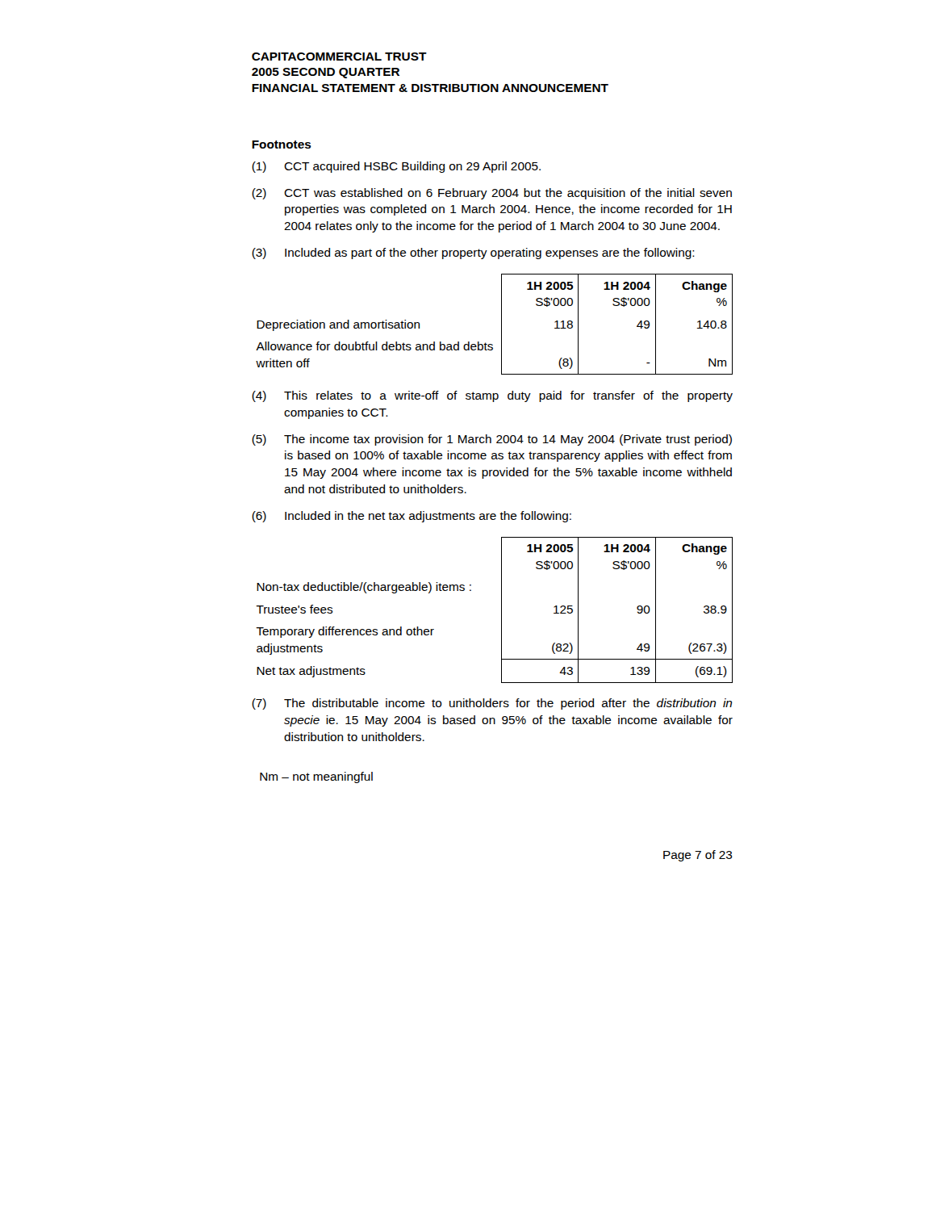CAPITACOMMERCIAL TRUST
2005 SECOND QUARTER
FINANCIAL STATEMENT & DISTRIBUTION ANNOUNCEMENT
Footnotes
(1) CCT acquired HSBC Building on 29 April 2005.
(2) CCT was established on 6 February 2004 but the acquisition of the initial seven properties was completed on 1 March 2004. Hence, the income recorded for 1H 2004 relates only to the income for the period of 1 March 2004 to 30 June 2004.
(3) Included as part of the other property operating expenses are the following:
| | 1H 2005 S$'000 | 1H 2004 S$'000 | Change % |
| --- | --- | --- | --- |
| Depreciation and amortisation | 118 | 49 | 140.8 |
| Allowance for doubtful debts and bad debts written off | (8) | - | Nm |
(4) This relates to a write-off of stamp duty paid for transfer of the property companies to CCT.
(5) The income tax provision for 1 March 2004 to 14 May 2004 (Private trust period) is based on 100% of taxable income as tax transparency applies with effect from 15 May 2004 where income tax is provided for the 5% taxable income withheld and not distributed to unitholders.
(6) Included in the net tax adjustments are the following:
| | 1H 2005 S$'000 | 1H 2004 S$'000 | Change % |
| --- | --- | --- | --- |
| Non-tax deductible/(chargeable) items : | | | |
| Trustee's fees | 125 | 90 | 38.9 |
| Temporary differences and other adjustments | (82) | 49 | (267.3) |
| Net tax adjustments | 43 | 139 | (69.1) |
(7) The distributable income to unitholders for the period after the distribution in specie ie. 15 May 2004 is based on 95% of the taxable income available for distribution to unitholders.
Nm – not meaningful
Page 7 of 23